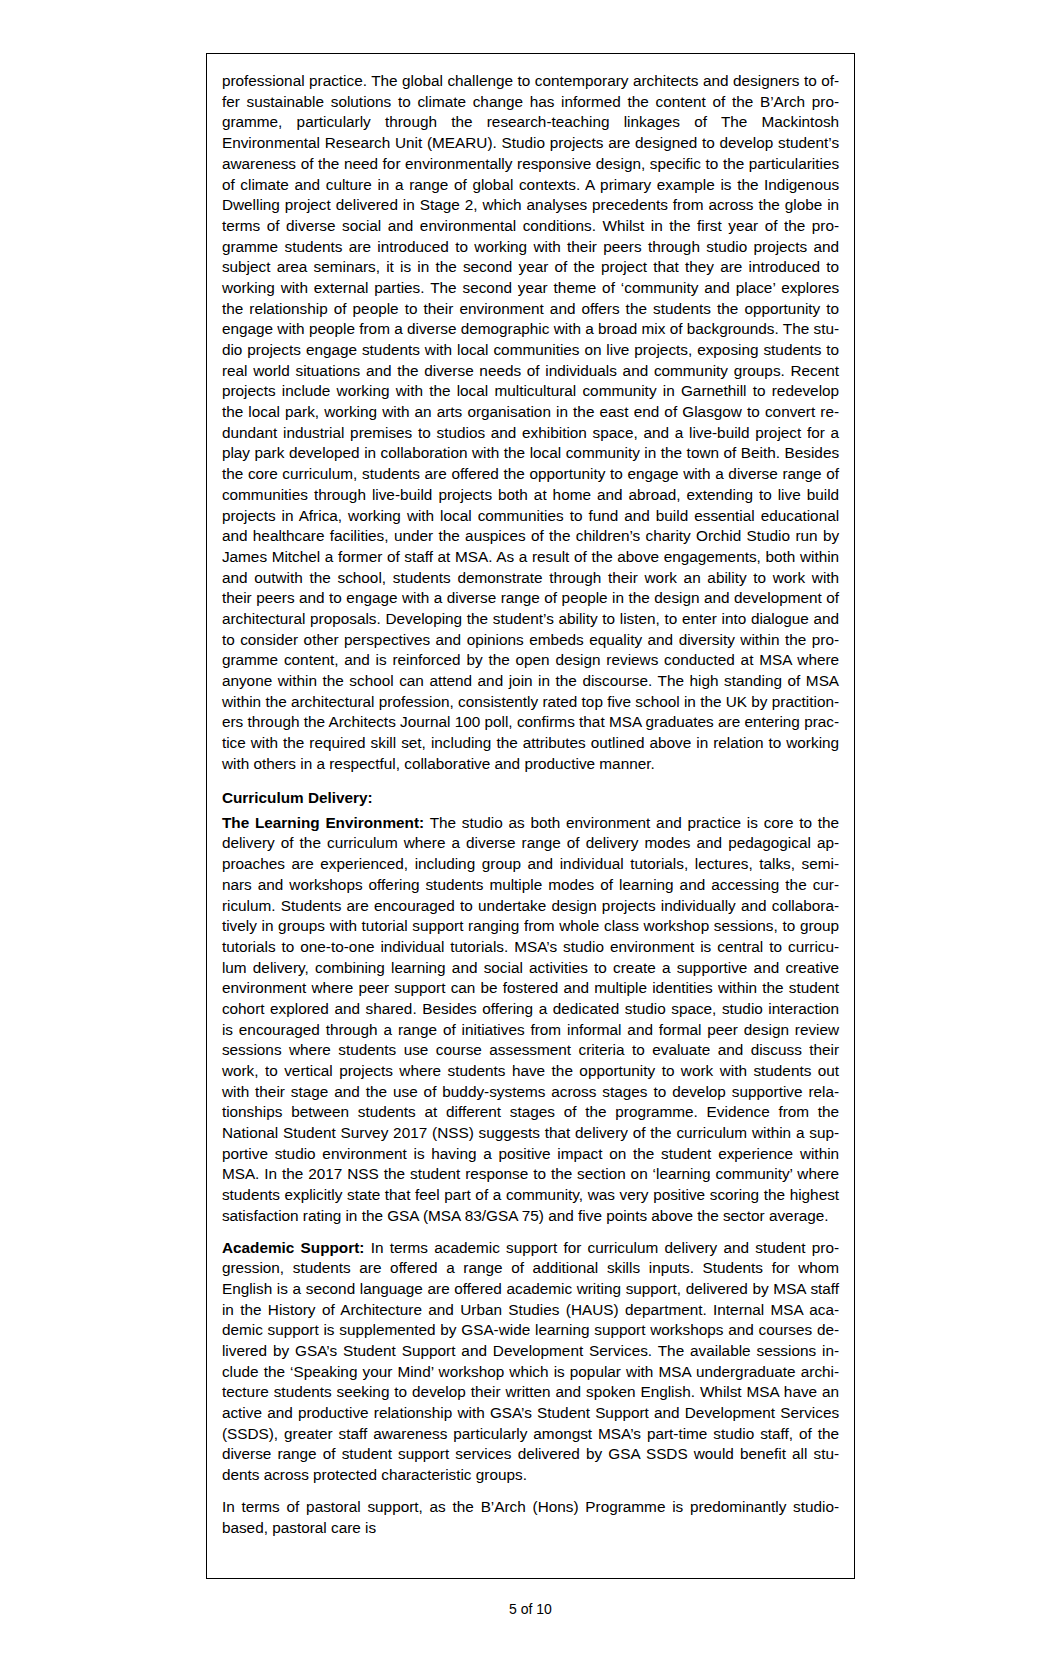professional practice. The global challenge to contemporary architects and designers to offer sustainable solutions to climate change has informed the content of the B’Arch programme, particularly through the research-teaching linkages of The Mackintosh Environmental Research Unit (MEARU). Studio projects are designed to develop student’s awareness of the need for environmentally responsive design, specific to the particularities of climate and culture in a range of global contexts. A primary example is the Indigenous Dwelling project delivered in Stage 2, which analyses precedents from across the globe in terms of diverse social and environmental conditions. Whilst in the first year of the programme students are introduced to working with their peers through studio projects and subject area seminars, it is in the second year of the project that they are introduced to working with external parties. The second year theme of ‘community and place’ explores the relationship of people to their environment and offers the students the opportunity to engage with people from a diverse demographic with a broad mix of backgrounds. The studio projects engage students with local communities on live projects, exposing students to real world situations and the diverse needs of individuals and community groups. Recent projects include working with the local multicultural community in Garnethill to redevelop the local park, working with an arts organisation in the east end of Glasgow to convert redundant industrial premises to studios and exhibition space, and a live-build project for a play park developed in collaboration with the local community in the town of Beith. Besides the core curriculum, students are offered the opportunity to engage with a diverse range of communities through live-build projects both at home and abroad, extending to live build projects in Africa, working with local communities to fund and build essential educational and healthcare facilities, under the auspices of the children’s charity Orchid Studio run by James Mitchel a former of staff at MSA. As a result of the above engagements, both within and outwith the school, students demonstrate through their work an ability to work with their peers and to engage with a diverse range of people in the design and development of architectural proposals. Developing the student’s ability to listen, to enter into dialogue and to consider other perspectives and opinions embeds equality and diversity within the programme content, and is reinforced by the open design reviews conducted at MSA where anyone within the school can attend and join in the discourse. The high standing of MSA within the architectural profession, consistently rated top five school in the UK by practitioners through the Architects Journal 100 poll, confirms that MSA graduates are entering practice with the required skill set, including the attributes outlined above in relation to working with others in a respectful, collaborative and productive manner.
Curriculum Delivery:
The Learning Environment: The studio as both environment and practice is core to the delivery of the curriculum where a diverse range of delivery modes and pedagogical approaches are experienced, including group and individual tutorials, lectures, talks, seminars and workshops offering students multiple modes of learning and accessing the curriculum. Students are encouraged to undertake design projects individually and collaboratively in groups with tutorial support ranging from whole class workshop sessions, to group tutorials to one-to-one individual tutorials. MSA’s studio environment is central to curriculum delivery, combining learning and social activities to create a supportive and creative environment where peer support can be fostered and multiple identities within the student cohort explored and shared. Besides offering a dedicated studio space, studio interaction is encouraged through a range of initiatives from informal and formal peer design review sessions where students use course assessment criteria to evaluate and discuss their work, to vertical projects where students have the opportunity to work with students out with their stage and the use of buddy-systems across stages to develop supportive relationships between students at different stages of the programme. Evidence from the National Student Survey 2017 (NSS) suggests that delivery of the curriculum within a supportive studio environment is having a positive impact on the student experience within MSA. In the 2017 NSS the student response to the section on ‘learning community’ where students explicitly state that feel part of a community, was very positive scoring the highest satisfaction rating in the GSA (MSA 83/GSA 75) and five points above the sector average.
Academic Support: In terms academic support for curriculum delivery and student progression, students are offered a range of additional skills inputs. Students for whom English is a second language are offered academic writing support, delivered by MSA staff in the History of Architecture and Urban Studies (HAUS) department. Internal MSA academic support is supplemented by GSA-wide learning support workshops and courses delivered by GSA’s Student Support and Development Services. The available sessions include the ‘Speaking your Mind’ workshop which is popular with MSA undergraduate architecture students seeking to develop their written and spoken English. Whilst MSA have an active and productive relationship with GSA’s Student Support and Development Services (SSDS), greater staff awareness particularly amongst MSA’s part-time studio staff, of the diverse range of student support services delivered by GSA SSDS would benefit all students across protected characteristic groups.
In terms of pastoral support, as the B’Arch (Hons) Programme is predominantly studio-based, pastoral care is
5 of 10